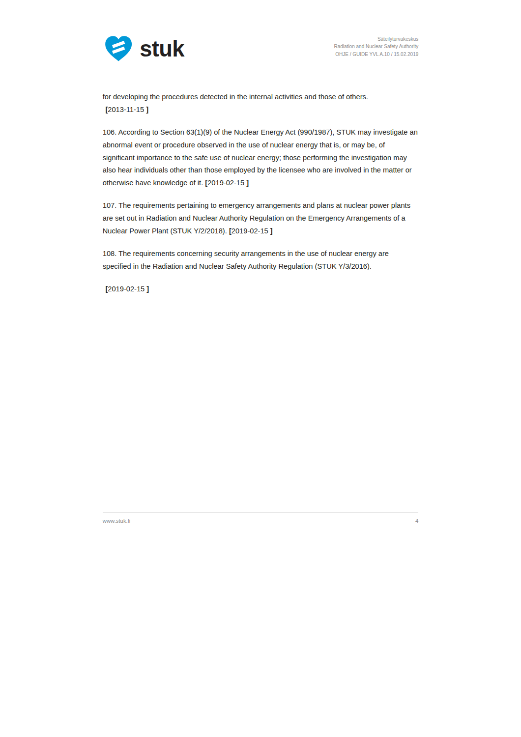stuk
Säteilyturvakeskus
Radiation and Nuclear Safety Authority
OHJE / GUIDE YVL A.10 / 15.02.2019
for developing the procedures detected in the internal activities and those of others.
[2013-11-15 ]
106. According to Section 63(1)(9) of the Nuclear Energy Act (990/1987), STUK may investigate an abnormal event or procedure observed in the use of nuclear energy that is, or may be, of significant importance to the safe use of nuclear energy; those performing the investigation may also hear individuals other than those employed by the licensee who are involved in the matter or otherwise have knowledge of it. [2019-02-15 ]
107. The requirements pertaining to emergency arrangements and plans at nuclear power plants are set out in Radiation and Nuclear Authority Regulation on the Emergency Arrangements of a Nuclear Power Plant (STUK Y/2/2018). [2019-02-15 ]
108. The requirements concerning security arrangements in the use of nuclear energy are specified in the Radiation and Nuclear Safety Authority Regulation (STUK Y/3/2016).
[2019-02-15 ]
www.stuk.fi 4